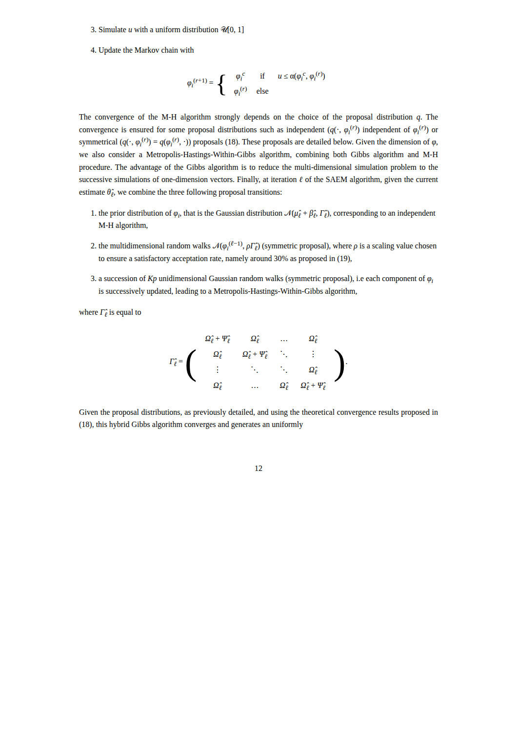Simulate u with a uniform distribution 𝒰[0, 1]
Update the Markov chain with
φi(r+1) = {
| φ i c | if | u ≤ α( φ i c , φ i ( r ) ) |
| φ i ( r ) | else | |
The convergence of the M-H algorithm strongly depends on the choice of the proposal distribution q. The convergence is ensured for some proposal distributions such as independent (q(·, φi(r)) independent of φi(r)) or symmetrical (q(·, φi(r)) = q(φi(r), ·)) proposals (18). These proposals are detailed below. Given the dimension of φ, we also consider a Metropolis-Hastings-Within-Gibbs algorithm, combining both Gibbs algorithm and M-H procedure. The advantage of the Gibbs algorithm is to reduce the multi-dimensional simulation problem to the successive simulations of one-dimension vectors. Finally, at iteration ℓ of the SAEM algorithm, given the current estimate θ̂ℓ, we combine the three following proposal transitions:
the prior distribution of φi, that is the Gaussian distribution 𝒩(μ̂ℓ + β̂ℓ, Γ̂ℓ), corresponding to an independent M-H algorithm,
the multidimensional random walks 𝒩(φi(ℓ−1), ρΓ̂ℓ) (symmetric proposal), where ρ is a scaling value chosen to ensure a satisfactory acceptation rate, namely around 30% as proposed in (19),
a succession of Kp unidimensional Gaussian random walks (symmetric proposal), i.e each component of φi is successively updated, leading to a Metropolis-Hastings-Within-Gibbs algorithm,
where Γ̂ℓ is equal to
Γ̂ℓ = (
| Ω̂ ℓ + Ψ̂ ℓ | Ω̂ ℓ | … | Ω̂ ℓ |
| Ω̂ ℓ | Ω̂ ℓ + Ψ̂ ℓ | ⋱ | ⋮ |
| ⋮ | ⋱ | ⋱ | Ω̂ ℓ |
| Ω̂ ℓ | … | Ω̂ ℓ | Ω̂ ℓ + Ψ̂ ℓ |
).
Given the proposal distributions, as previously detailed, and using the theoretical convergence results proposed in (18), this hybrid Gibbs algorithm converges and generates an uniformly
12